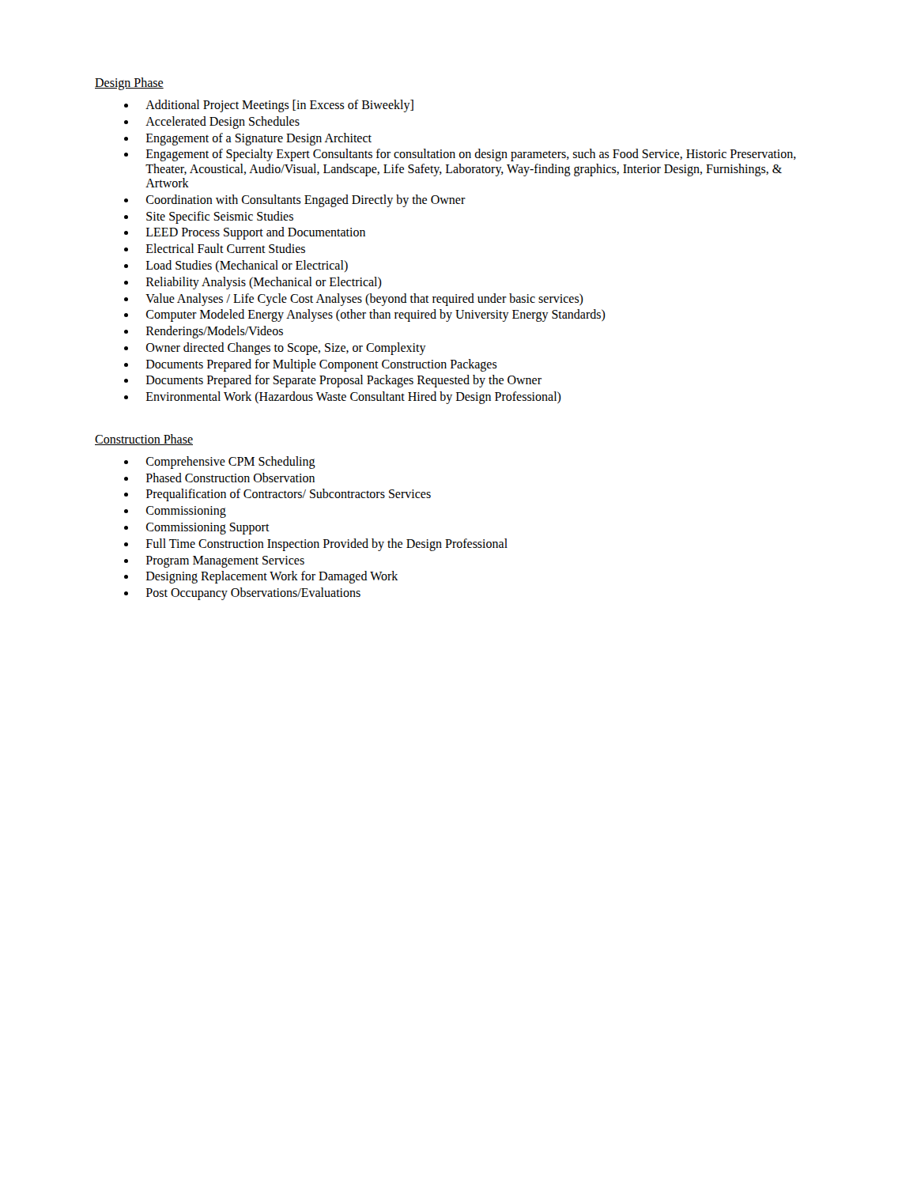Design Phase
Additional Project Meetings [in Excess of Biweekly]
Accelerated Design Schedules
Engagement of a Signature Design Architect
Engagement of Specialty Expert Consultants for consultation on design parameters, such as Food Service, Historic Preservation, Theater, Acoustical, Audio/Visual, Landscape, Life Safety, Laboratory, Way-finding graphics, Interior Design, Furnishings, & Artwork
Coordination with Consultants Engaged Directly by the Owner
Site Specific Seismic Studies
LEED Process Support and Documentation
Electrical Fault Current Studies
Load Studies (Mechanical or Electrical)
Reliability Analysis (Mechanical or Electrical)
Value Analyses / Life Cycle Cost Analyses (beyond that required under basic services)
Computer Modeled Energy Analyses (other than required by University Energy Standards)
Renderings/Models/Videos
Owner directed Changes to Scope, Size, or Complexity
Documents Prepared for Multiple Component Construction Packages
Documents Prepared for Separate Proposal Packages Requested by the Owner
Environmental Work (Hazardous Waste Consultant Hired by Design Professional)
Construction Phase
Comprehensive CPM Scheduling
Phased Construction Observation
Prequalification of Contractors/ Subcontractors Services
Commissioning
Commissioning Support
Full Time Construction Inspection Provided by the Design Professional
Program Management Services
Designing Replacement Work for Damaged Work
Post Occupancy Observations/Evaluations